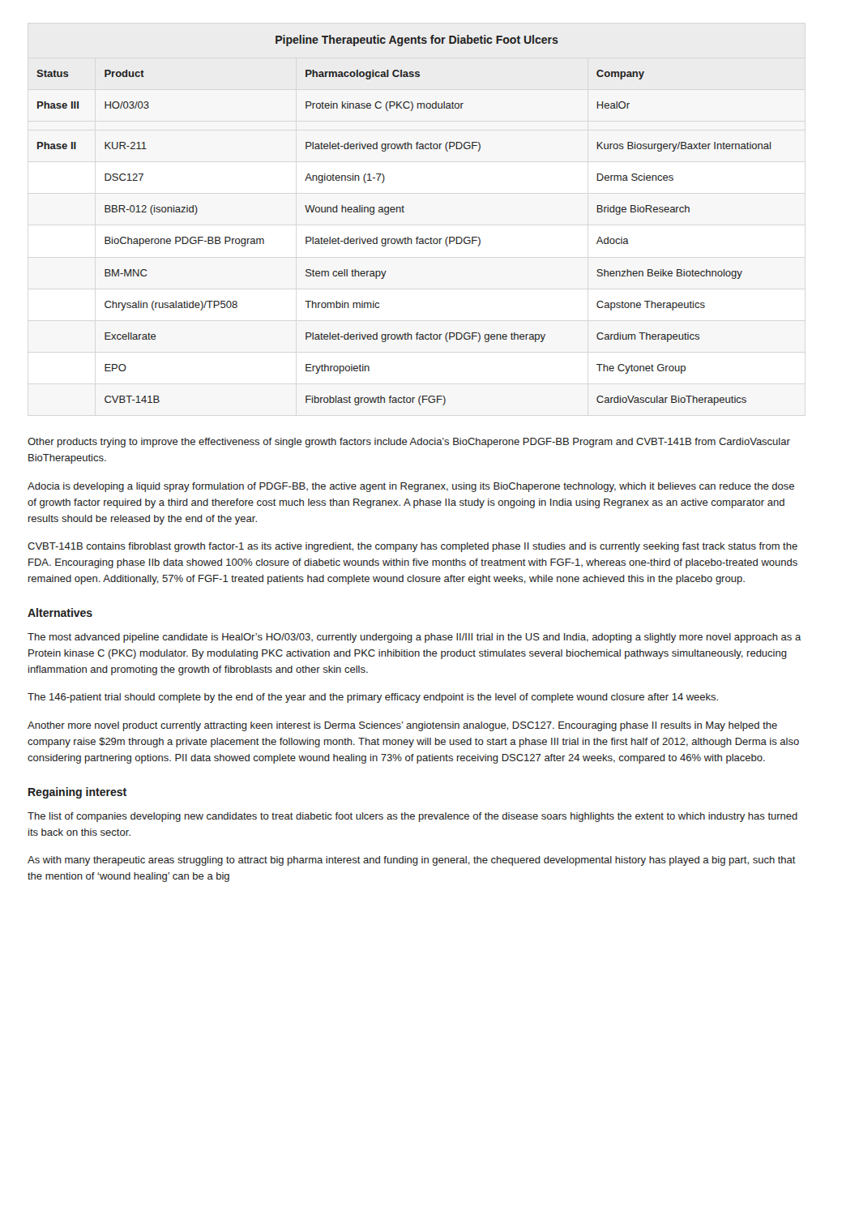Pipeline Therapeutic Agents for Diabetic Foot Ulcers
| Status | Product | Pharmacological Class | Company |
| --- | --- | --- | --- |
| Phase III | HO/03/03 | Protein kinase C (PKC) modulator | HealOr |
| Phase II | KUR-211 | Platelet-derived growth factor (PDGF) | Kuros Biosurgery/Baxter International |
| | DSC127 | Angiotensin (1-7) | Derma Sciences |
| | BBR-012 (isoniazid) | Wound healing agent | Bridge BioResearch |
| | BioChaperone PDGF-BB Program | Platelet-derived growth factor (PDGF) | Adocia |
| | BM-MNC | Stem cell therapy | Shenzhen Beike Biotechnology |
| | Chrysalin (rusalatide)/TP508 | Thrombin mimic | Capstone Therapeutics |
| | Excellarate | Platelet-derived growth factor (PDGF) gene therapy | Cardium Therapeutics |
| | EPO | Erythropoietin | The Cytonet Group |
| | CVBT-141B | Fibroblast growth factor (FGF) | CardioVascular BioTherapeutics |
Other products trying to improve the effectiveness of single growth factors include Adocia’s BioChaperone PDGF-BB Program and CVBT-141B from CardioVascular BioTherapeutics.
Adocia is developing a liquid spray formulation of PDGF-BB, the active agent in Regranex, using its BioChaperone technology, which it believes can reduce the dose of growth factor required by a third and therefore cost much less than Regranex. A phase IIa study is ongoing in India using Regranex as an active comparator and results should be released by the end of the year.
CVBT-141B contains fibroblast growth factor-1 as its active ingredient, the company has completed phase II studies and is currently seeking fast track status from the FDA. Encouraging phase IIb data showed 100% closure of diabetic wounds within five months of treatment with FGF-1, whereas one-third of placebo-treated wounds remained open. Additionally, 57% of FGF-1 treated patients had complete wound closure after eight weeks, while none achieved this in the placebo group.
Alternatives
The most advanced pipeline candidate is HealOr’s HO/03/03, currently undergoing a phase II/III trial in the US and India, adopting a slightly more novel approach as a Protein kinase C (PKC) modulator. By modulating PKC activation and PKC inhibition the product stimulates several biochemical pathways simultaneously, reducing inflammation and promoting the growth of fibroblasts and other skin cells.
The 146-patient trial should complete by the end of the year and the primary efficacy endpoint is the level of complete wound closure after 14 weeks.
Another more novel product currently attracting keen interest is Derma Sciences’ angiotensin analogue, DSC127. Encouraging phase II results in May helped the company raise $29m through a private placement the following month. That money will be used to start a phase III trial in the first half of 2012, although Derma is also considering partnering options. PII data showed complete wound healing in 73% of patients receiving DSC127 after 24 weeks, compared to 46% with placebo.
Regaining interest
The list of companies developing new candidates to treat diabetic foot ulcers as the prevalence of the disease soars highlights the extent to which industry has turned its back on this sector.
As with many therapeutic areas struggling to attract big pharma interest and funding in general, the chequered developmental history has played a big part, such that the mention of ‘wound healing’ can be a big